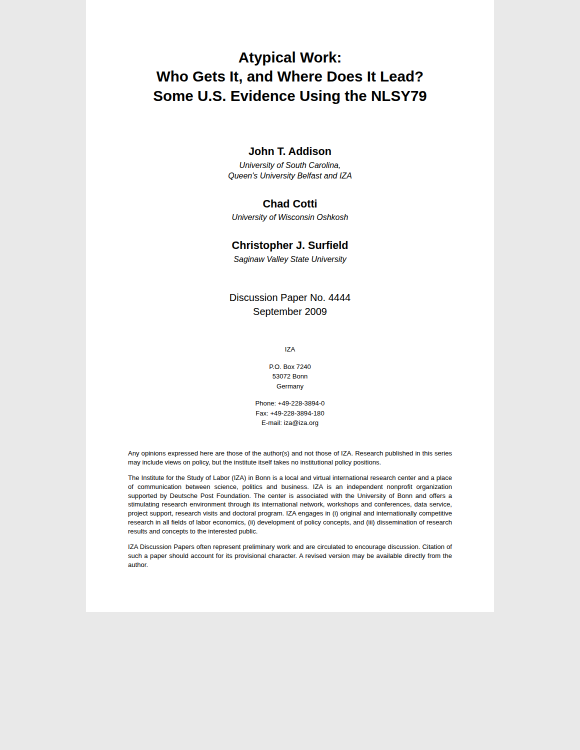Atypical Work:
Who Gets It, and Where Does It Lead?
Some U.S. Evidence Using the NLSY79
John T. Addison
University of South Carolina,
Queen's University Belfast and IZA
Chad Cotti
University of Wisconsin Oshkosh
Christopher J. Surfield
Saginaw Valley State University
Discussion Paper No. 4444
September 2009
IZA
P.O. Box 7240
53072 Bonn
Germany
Phone: +49-228-3894-0
Fax: +49-228-3894-180
E-mail: iza@iza.org
Any opinions expressed here are those of the author(s) and not those of IZA. Research published in this series may include views on policy, but the institute itself takes no institutional policy positions.
The Institute for the Study of Labor (IZA) in Bonn is a local and virtual international research center and a place of communication between science, politics and business. IZA is an independent nonprofit organization supported by Deutsche Post Foundation. The center is associated with the University of Bonn and offers a stimulating research environment through its international network, workshops and conferences, data service, project support, research visits and doctoral program. IZA engages in (i) original and internationally competitive research in all fields of labor economics, (ii) development of policy concepts, and (iii) dissemination of research results and concepts to the interested public.
IZA Discussion Papers often represent preliminary work and are circulated to encourage discussion. Citation of such a paper should account for its provisional character. A revised version may be available directly from the author.